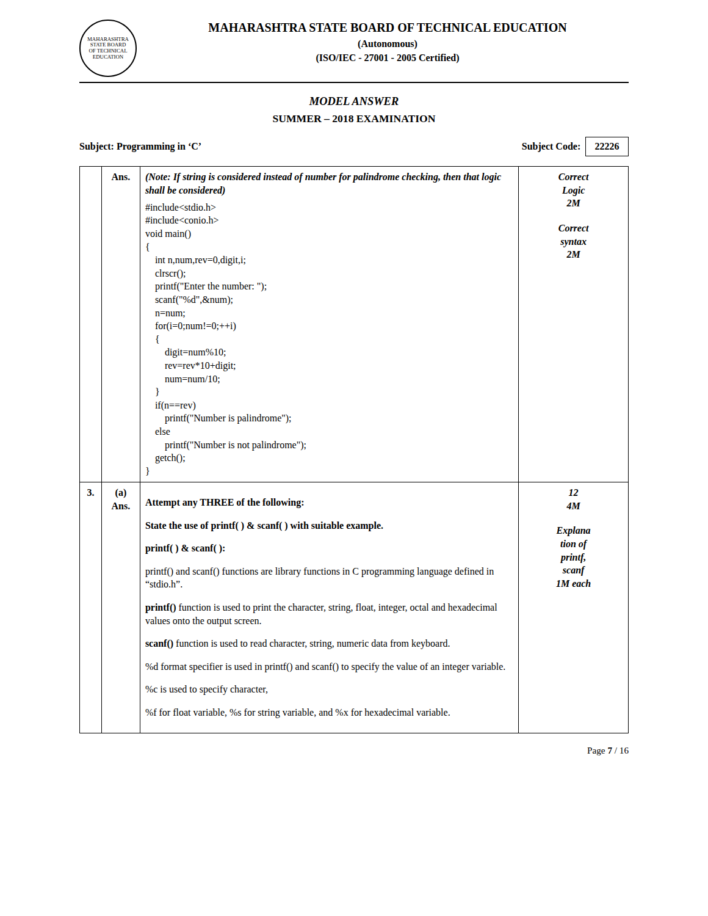MAHARASHTRA
STATE BOARD
OF TECHNICAL
EDUCATION
MAHARASHTRA STATE BOARD OF TECHNICAL EDUCATION
(Autonomous)
(ISO/IEC - 27001 - 2005 Certified)
MODEL ANSWER
SUMMER – 2018 EXAMINATION
Subject: Programming in ‘C’
Subject Code: 22226
| | Ans. | (Note: If string is considered instead of number for palindrome checking, then that logic shall be considered) #include<stdio.h> #include<conio.h> void main() { int n,num,rev=0,digit,i; clrscr(); printf("Enter the number: "); scanf("%d",&num); n=num; for(i=0;num!=0;++i) { digit=num%10; rev=rev*10+digit; num=num/10; } if(n==rev) printf("Number is palindrome"); else printf("Number is not palindrome"); getch(); } | Correct Logic 2M Correct syntax 2M |
| 3. | (a) Ans. | Attempt any THREE of the following: State the use of printf( ) & scanf( ) with suitable example. printf( ) & scanf( ): printf() and scanf() functions are library functions in C programming language defined in “stdio.h”. printf() function is used to print the character, string, float, integer, octal and hexadecimal values onto the output screen. scanf() function is used to read character, string, numeric data from keyboard. %d format specifier is used in printf() and scanf() to specify the value of an integer variable. %c is used to specify character, %f for float variable, %s for string variable, and %x for hexadecimal variable. | 12 4M Explana tion of printf, scanf 1M each |
Page 7 / 16